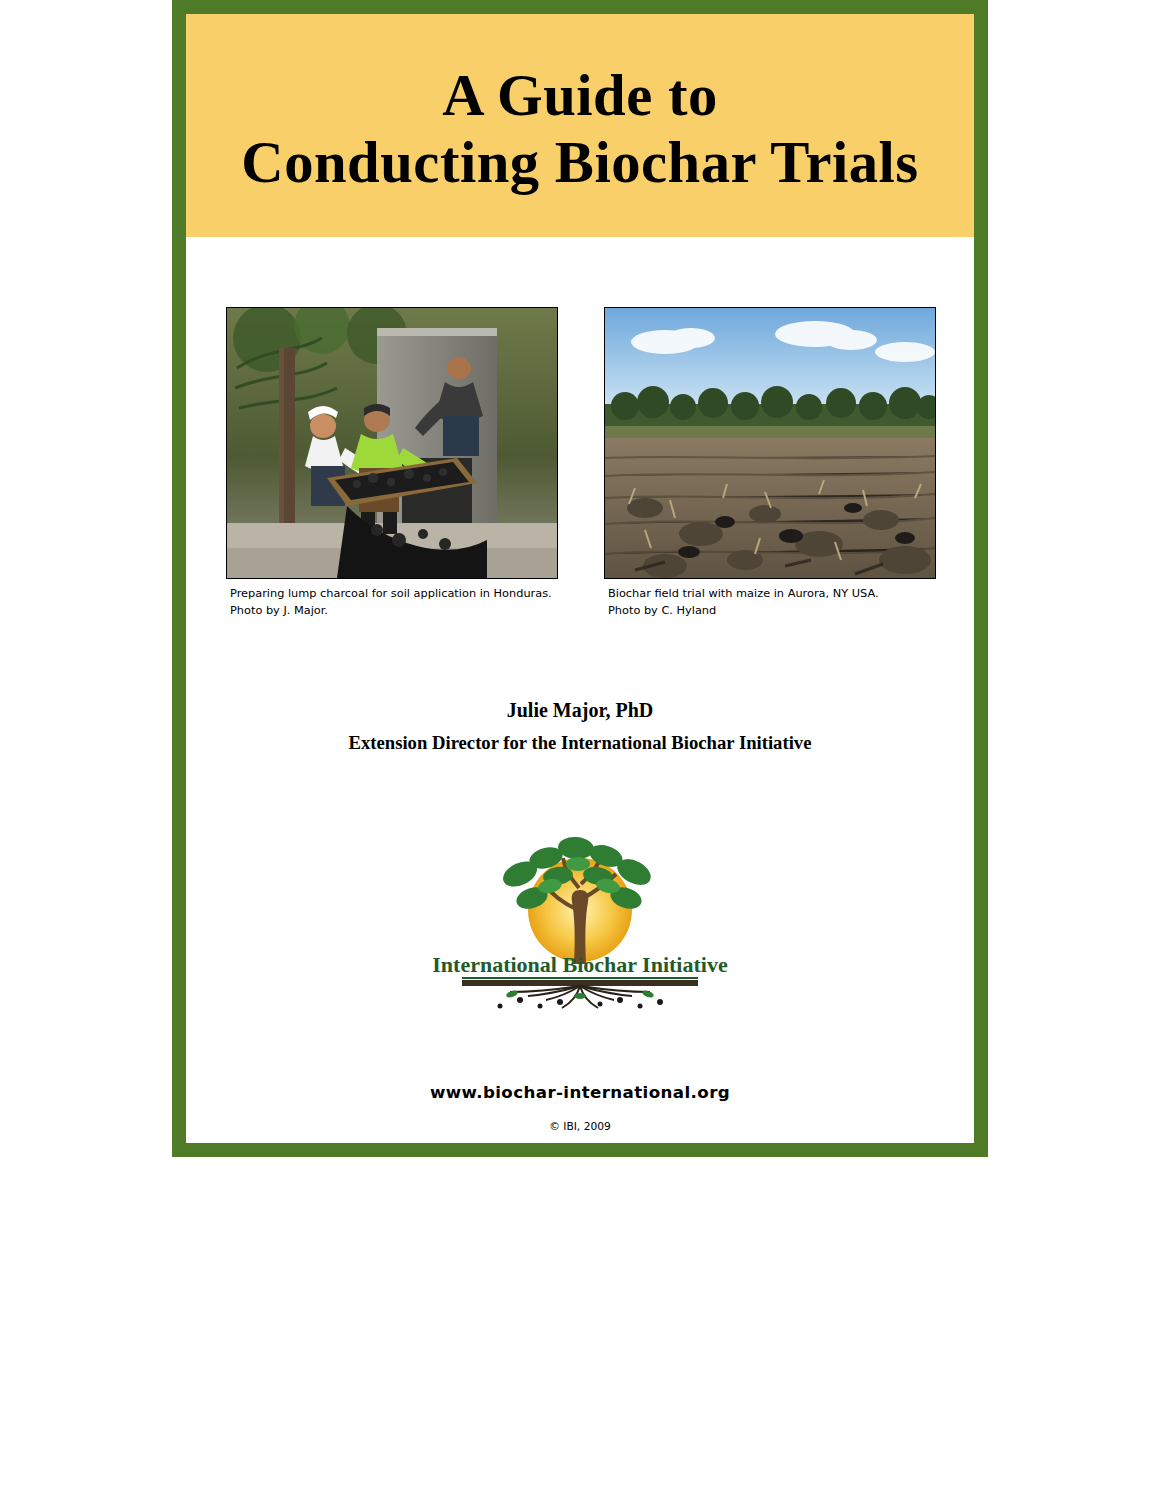A Guide to
Conducting Biochar Trials
Preparing lump charcoal for soil application in Honduras.
Photo by J. Major.
Biochar field trial with maize in Aurora, NY USA.
Photo by C. Hyland
Julie Major, PhD
Extension Director for the International Biochar Initiative
International Biochar Initiative
www.biochar-international.org
© IBI, 2009